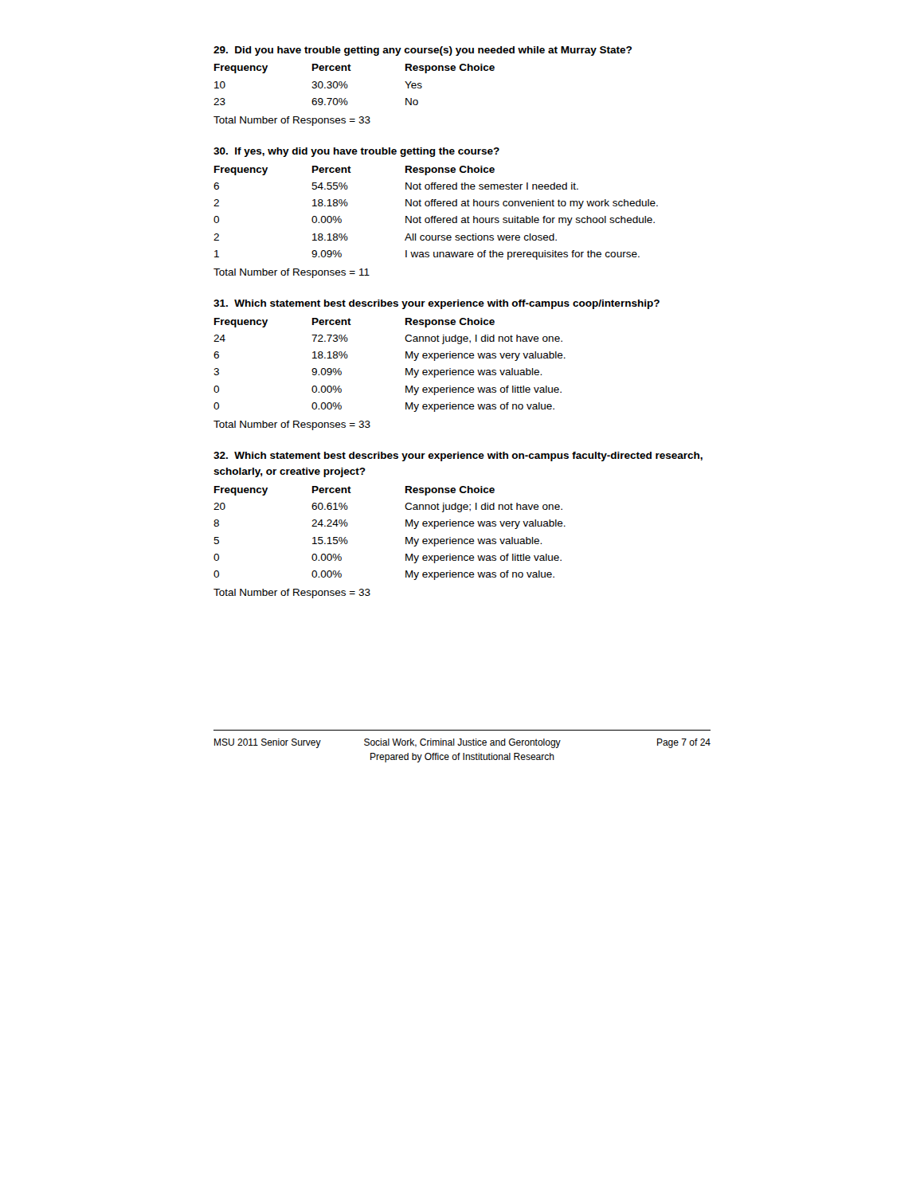29. Did you have trouble getting any course(s) you needed while at Murray State?
| Frequency | Percent | Response Choice |
| --- | --- | --- |
| 10 | 30.30% | Yes |
| 23 | 69.70% | No |
Total Number of Responses = 33
30. If yes, why did you have trouble getting the course?
| Frequency | Percent | Response Choice |
| --- | --- | --- |
| 6 | 54.55% | Not offered the semester I needed it. |
| 2 | 18.18% | Not offered at hours convenient to my work schedule. |
| 0 | 0.00% | Not offered at hours suitable for my school schedule. |
| 2 | 18.18% | All course sections were closed. |
| 1 | 9.09% | I was unaware of the prerequisites for the course. |
Total Number of Responses = 11
31. Which statement best describes your experience with off-campus coop/internship?
| Frequency | Percent | Response Choice |
| --- | --- | --- |
| 24 | 72.73% | Cannot judge, I did not have one. |
| 6 | 18.18% | My experience was very valuable. |
| 3 | 9.09% | My experience was valuable. |
| 0 | 0.00% | My experience was of little value. |
| 0 | 0.00% | My experience was of no value. |
Total Number of Responses = 33
32. Which statement best describes your experience with on-campus faculty-directed research, scholarly, or creative project?
| Frequency | Percent | Response Choice |
| --- | --- | --- |
| 20 | 60.61% | Cannot judge; I did not have one. |
| 8 | 24.24% | My experience was very valuable. |
| 5 | 15.15% | My experience was valuable. |
| 0 | 0.00% | My experience was of little value. |
| 0 | 0.00% | My experience was of no value. |
Total Number of Responses = 33
| MSU 2011 Senior Survey | Social Work, Criminal Justice and Gerontology | Page 7 of 24 |
| Prepared by Office of Institutional Research |